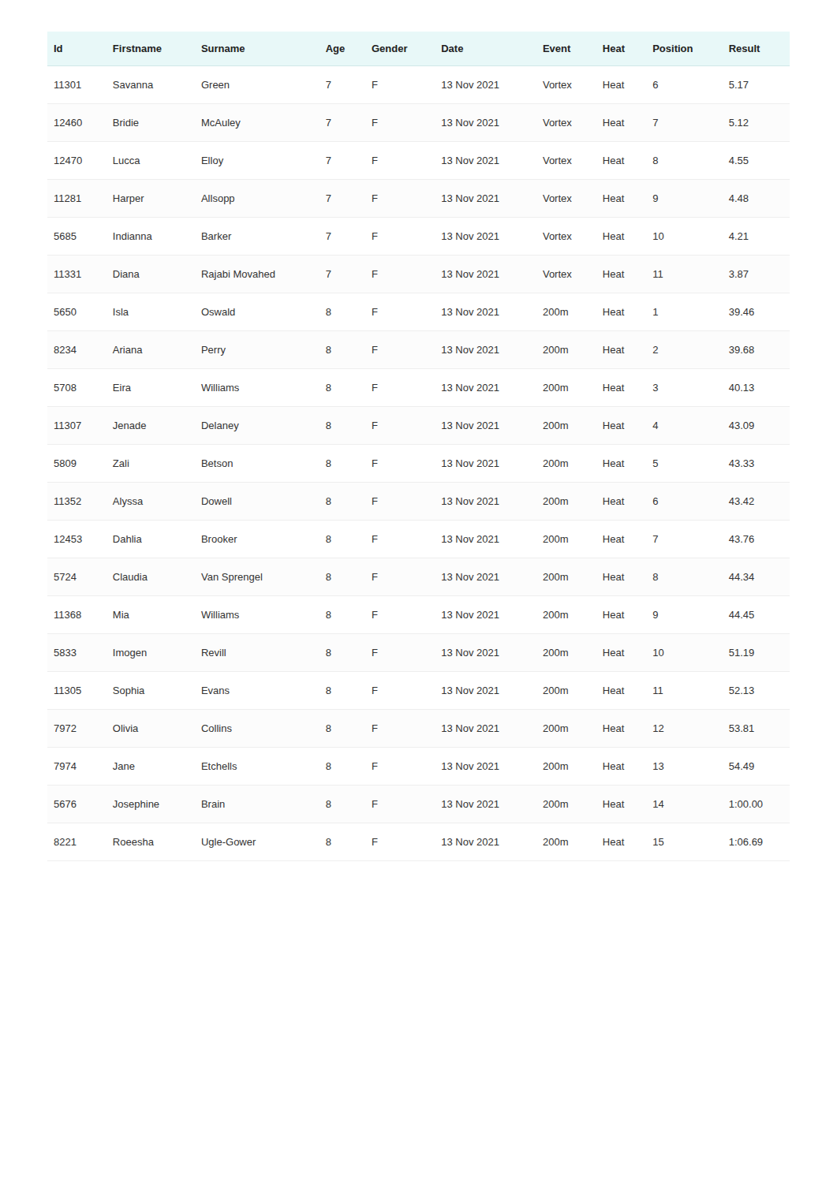| Id | Firstname | Surname | Age | Gender | Date | Event | Heat | Position | Result |
| --- | --- | --- | --- | --- | --- | --- | --- | --- | --- |
| 11301 | Savanna | Green | 7 | F | 13 Nov 2021 | Vortex | Heat | 6 | 5.17 |
| 12460 | Bridie | McAuley | 7 | F | 13 Nov 2021 | Vortex | Heat | 7 | 5.12 |
| 12470 | Lucca | Elloy | 7 | F | 13 Nov 2021 | Vortex | Heat | 8 | 4.55 |
| 11281 | Harper | Allsopp | 7 | F | 13 Nov 2021 | Vortex | Heat | 9 | 4.48 |
| 5685 | Indianna | Barker | 7 | F | 13 Nov 2021 | Vortex | Heat | 10 | 4.21 |
| 11331 | Diana | Rajabi Movahed | 7 | F | 13 Nov 2021 | Vortex | Heat | 11 | 3.87 |
| 5650 | Isla | Oswald | 8 | F | 13 Nov 2021 | 200m | Heat | 1 | 39.46 |
| 8234 | Ariana | Perry | 8 | F | 13 Nov 2021 | 200m | Heat | 2 | 39.68 |
| 5708 | Eira | Williams | 8 | F | 13 Nov 2021 | 200m | Heat | 3 | 40.13 |
| 11307 | Jenade | Delaney | 8 | F | 13 Nov 2021 | 200m | Heat | 4 | 43.09 |
| 5809 | Zali | Betson | 8 | F | 13 Nov 2021 | 200m | Heat | 5 | 43.33 |
| 11352 | Alyssa | Dowell | 8 | F | 13 Nov 2021 | 200m | Heat | 6 | 43.42 |
| 12453 | Dahlia | Brooker | 8 | F | 13 Nov 2021 | 200m | Heat | 7 | 43.76 |
| 5724 | Claudia | Van Sprengel | 8 | F | 13 Nov 2021 | 200m | Heat | 8 | 44.34 |
| 11368 | Mia | Williams | 8 | F | 13 Nov 2021 | 200m | Heat | 9 | 44.45 |
| 5833 | Imogen | Revill | 8 | F | 13 Nov 2021 | 200m | Heat | 10 | 51.19 |
| 11305 | Sophia | Evans | 8 | F | 13 Nov 2021 | 200m | Heat | 11 | 52.13 |
| 7972 | Olivia | Collins | 8 | F | 13 Nov 2021 | 200m | Heat | 12 | 53.81 |
| 7974 | Jane | Etchells | 8 | F | 13 Nov 2021 | 200m | Heat | 13 | 54.49 |
| 5676 | Josephine | Brain | 8 | F | 13 Nov 2021 | 200m | Heat | 14 | 1:00.00 |
| 8221 | Roeesha | Ugle-Gower | 8 | F | 13 Nov 2021 | 200m | Heat | 15 | 1:06.69 |